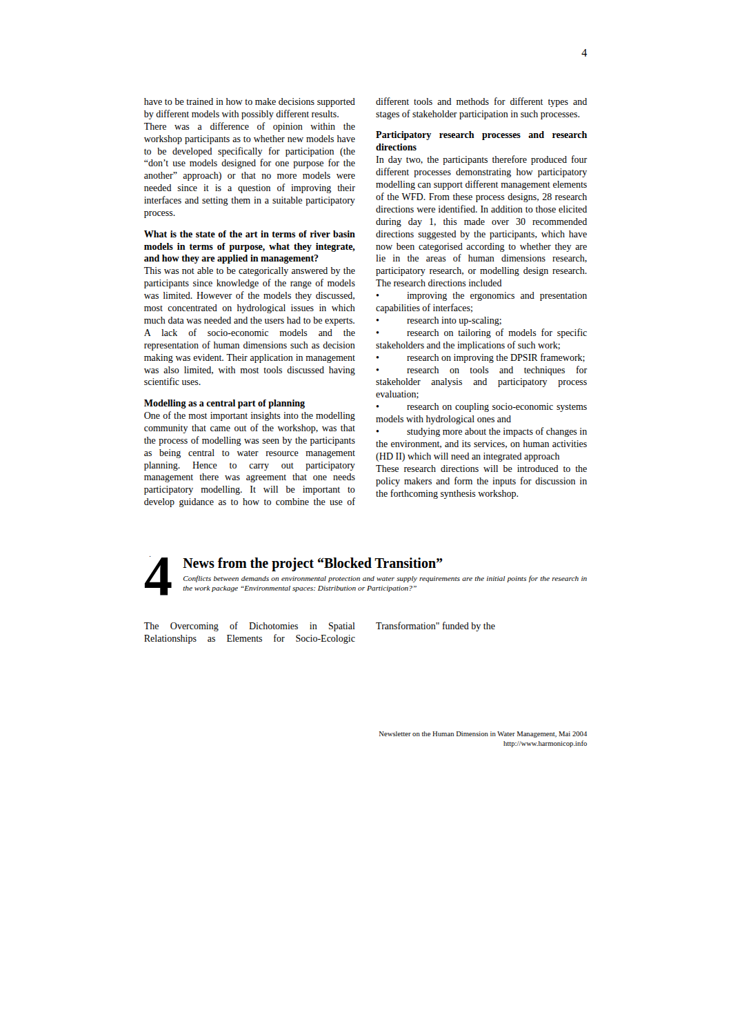4
have to be trained in how to make decisions supported by different models with possibly different results.
There was a difference of opinion within the workshop participants as to whether new models have to be developed specifically for participation (the “don’t use models designed for one purpose for the another” approach) or that no more models were needed since it is a question of improving their interfaces and setting them in a suitable participatory process.
What is the state of the art in terms of river basin models in terms of purpose, what they integrate, and how they are applied in management?
This was not able to be categorically answered by the participants since knowledge of the range of models was limited. However of the models they discussed, most concentrated on hydrological issues in which much data was needed and the users had to be experts. A lack of socio-economic models and the representation of human dimensions such as decision making was evident. Their application in management was also limited, with most tools discussed having scientific uses.
Modelling as a central part of planning
One of the most important insights into the modelling community that came out of the workshop, was that the process of modelling was seen by the participants as being central to water resource management planning. Hence to carry out participatory management there was agreement that one needs participatory modelling. It will be important to develop guidance as to how to combine the use of different tools and methods for different types and stages of stakeholder participation in such processes.
Participatory research processes and research directions
In day two, the participants therefore produced four different processes demonstrating how participatory modelling can support different management elements of the WFD. From these process designs, 28 research directions were identified. In addition to those elicited during day 1, this made over 30 recommended directions suggested by the participants, which have now been categorised according to whether they are lie in the areas of human dimensions research, participatory research, or modelling design research. The research directions included
improving the ergonomics and presentation capabilities of interfaces;
research into up-scaling;
research on tailoring of models for specific stakeholders and the implications of such work;
research on improving the DPSIR framework;
research on tools and techniques for stakeholder analysis and participatory process evaluation;
research on coupling socio-economic systems models with hydrological ones and
studying more about the impacts of changes in the environment, and its services, on human activities (HD II) which will need an integrated approach
These research directions will be introduced to the policy makers and form the inputs for discussion in the forthcoming synthesis workshop.
.
4
News from the project “Blocked Transition”
Conflicts between demands on environmental protection and water supply requirements are the initial points for the research in the work package “Environmental spaces: Distribution or Participation?”
The Overcoming of Dichotomies in Spatial Relationships as Elements for Socio-Ecologic Transformation" funded by the
Newsletter on the Human Dimension in Water Management, Mai 2004
http://www.harmonicop.info